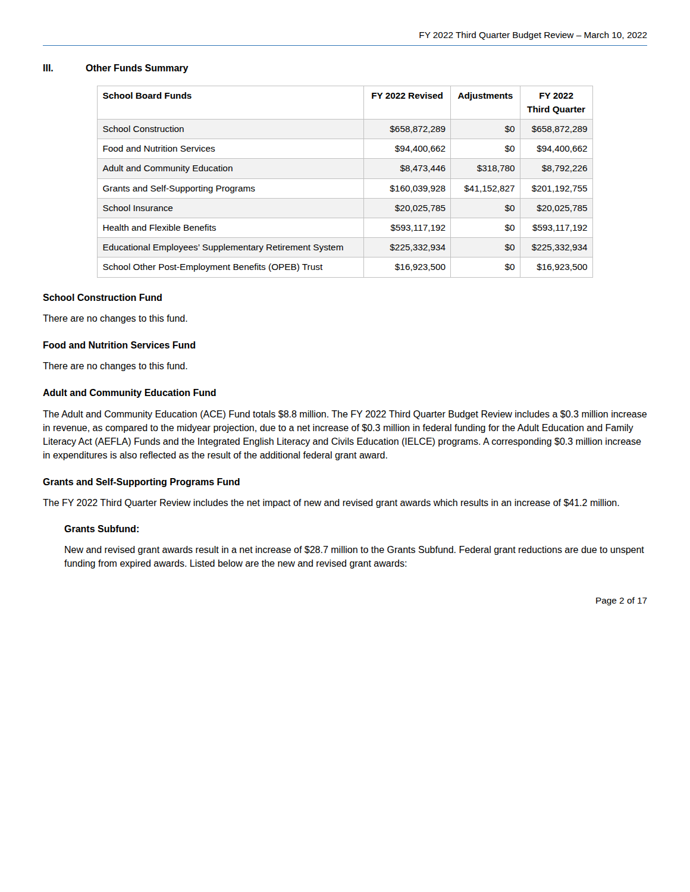FY 2022 Third Quarter Budget Review – March 10, 2022
III. Other Funds Summary
| School Board Funds | FY 2022 Revised | Adjustments | FY 2022 Third Quarter |
| --- | --- | --- | --- |
| School Construction | $658,872,289 | $0 | $658,872,289 |
| Food and Nutrition Services | $94,400,662 | $0 | $94,400,662 |
| Adult and Community Education | $8,473,446 | $318,780 | $8,792,226 |
| Grants and Self-Supporting Programs | $160,039,928 | $41,152,827 | $201,192,755 |
| School Insurance | $20,025,785 | $0 | $20,025,785 |
| Health and Flexible Benefits | $593,117,192 | $0 | $593,117,192 |
| Educational Employees’ Supplementary Retirement System | $225,332,934 | $0 | $225,332,934 |
| School Other Post-Employment Benefits (OPEB) Trust | $16,923,500 | $0 | $16,923,500 |
School Construction Fund
There are no changes to this fund.
Food and Nutrition Services Fund
There are no changes to this fund.
Adult and Community Education Fund
The Adult and Community Education (ACE) Fund totals $8.8 million. The FY 2022 Third Quarter Budget Review includes a $0.3 million increase in revenue, as compared to the midyear projection, due to a net increase of $0.3 million in federal funding for the Adult Education and Family Literacy Act (AEFLA) Funds and the Integrated English Literacy and Civils Education (IELCE) programs. A corresponding $0.3 million increase in expenditures is also reflected as the result of the additional federal grant award.
Grants and Self-Supporting Programs Fund
The FY 2022 Third Quarter Review includes the net impact of new and revised grant awards which results in an increase of $41.2 million.
Grants Subfund:
New and revised grant awards result in a net increase of $28.7 million to the Grants Subfund. Federal grant reductions are due to unspent funding from expired awards. Listed below are the new and revised grant awards:
Page 2 of 17